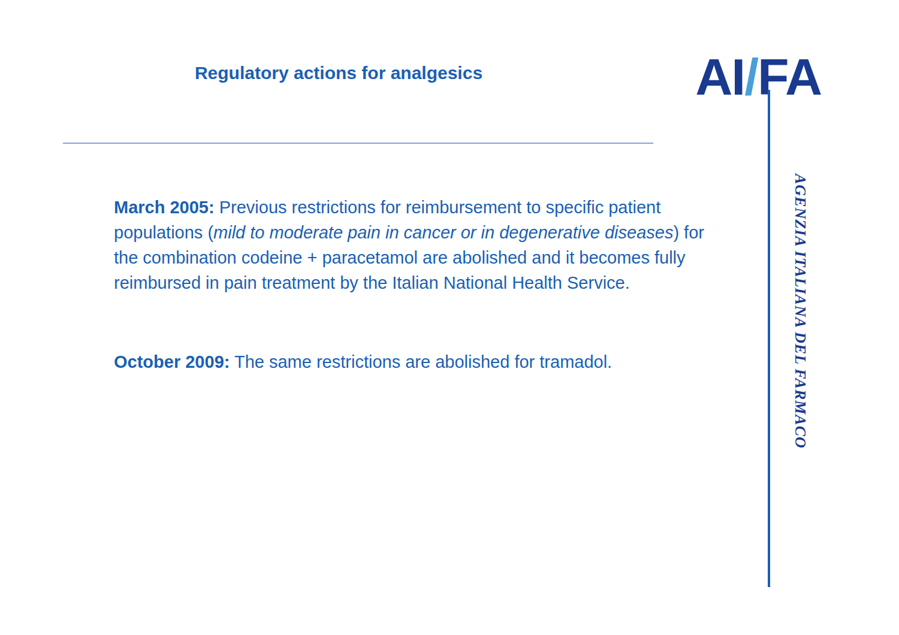Regulatory actions for analgesics
AI/FA
AGENZIA ITALIANA DEL FARMACO
March 2005: Previous restrictions for reimbursement to specific patient populations (mild to moderate pain in cancer or in degenerative diseases) for the combination codeine + paracetamol are abolished and it becomes fully reimbursed in pain treatment by the Italian National Health Service.
October 2009: The same restrictions are abolished for tramadol.